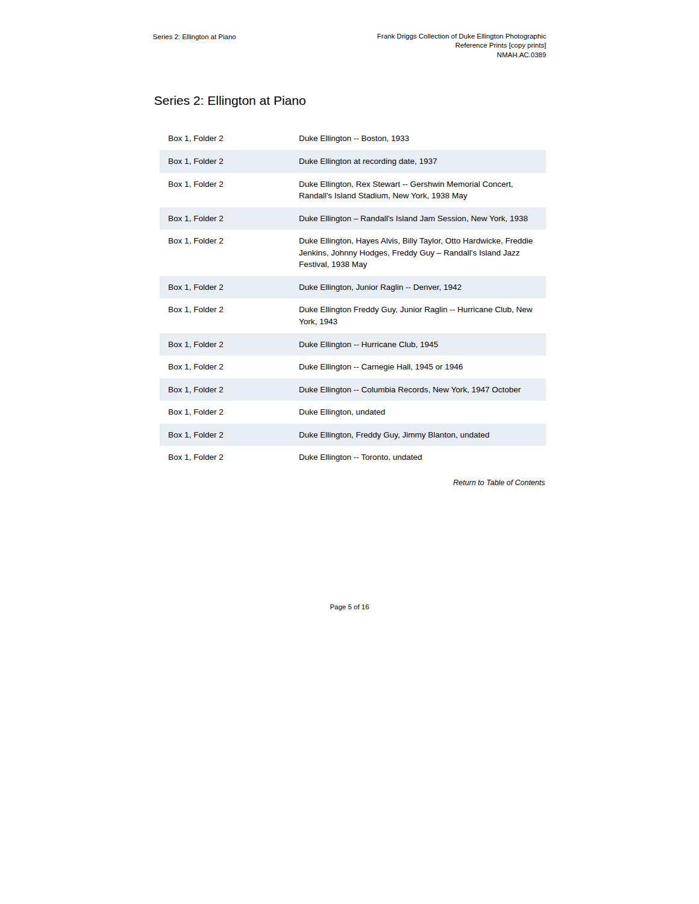Series 2: Ellington at Piano
Frank Driggs Collection of Duke Ellington Photographic
Reference Prints [copy prints]
NMAH.AC.0389
Series 2: Ellington at Piano
| Box 1, Folder 2 | Duke Ellington -- Boston, 1933 |
| Box 1, Folder 2 | Duke Ellington at recording date, 1937 |
| Box 1, Folder 2 | Duke Ellington, Rex Stewart -- Gershwin Memorial Concert, Randall's Island Stadium, New York, 1938 May |
| Box 1, Folder 2 | Duke Ellington – Randall's Island Jam Session, New York, 1938 |
| Box 1, Folder 2 | Duke Ellington, Hayes Alvis, Billy Taylor, Otto Hardwicke, Freddie Jenkins, Johnny Hodges, Freddy Guy – Randall's Island Jazz Festival, 1938 May |
| Box 1, Folder 2 | Duke Ellington, Junior Raglin -- Denver, 1942 |
| Box 1, Folder 2 | Duke Ellington Freddy Guy, Junior Raglin -- Hurricane Club, New York, 1943 |
| Box 1, Folder 2 | Duke Ellington -- Hurricane Club, 1945 |
| Box 1, Folder 2 | Duke Ellington -- Carnegie Hall, 1945 or 1946 |
| Box 1, Folder 2 | Duke Ellington -- Columbia Records, New York, 1947 October |
| Box 1, Folder 2 | Duke Ellington, undated |
| Box 1, Folder 2 | Duke Ellington, Freddy Guy, Jimmy Blanton, undated |
| Box 1, Folder 2 | Duke Ellington -- Toronto, undated |
Return to Table of Contents
Page 5 of 16